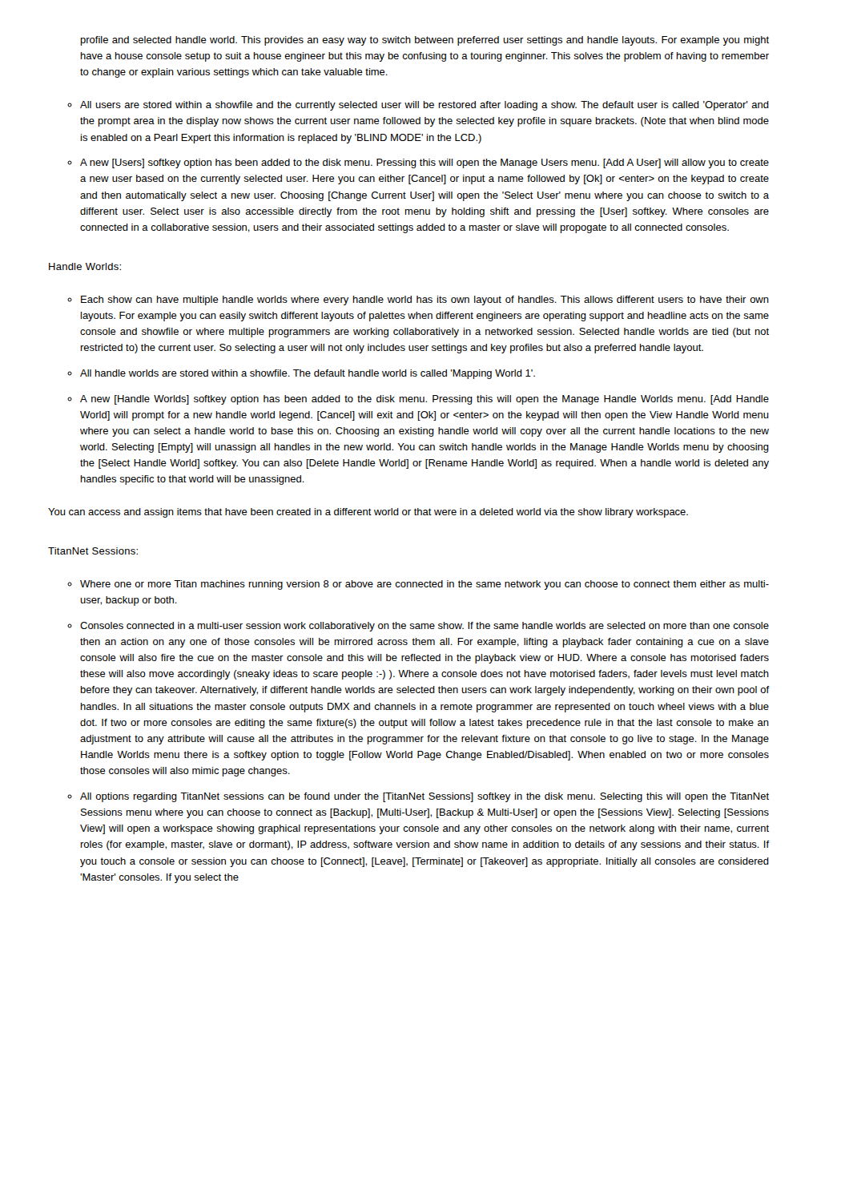profile and selected handle world. This provides an easy way to switch between preferred user settings and handle layouts. For example you might have a house console setup to suit a house engineer but this may be confusing to a touring enginner. This solves the problem of having to remember to change or explain various settings which can take valuable time.
All users are stored within a showfile and the currently selected user will be restored after loading a show. The default user is called 'Operator' and the prompt area in the display now shows the current user name followed by the selected key profile in square brackets. (Note that when blind mode is enabled on a Pearl Expert this information is replaced by 'BLIND MODE' in the LCD.)
A new [Users] softkey option has been added to the disk menu. Pressing this will open the Manage Users menu. [Add A User] will allow you to create a new user based on the currently selected user. Here you can either [Cancel] or input a name followed by [Ok] or <enter> on the keypad to create and then automatically select a new user. Choosing [Change Current User] will open the 'Select User' menu where you can choose to switch to a different user. Select user is also accessible directly from the root menu by holding shift and pressing the [User] softkey. Where consoles are connected in a collaborative session, users and their associated settings added to a master or slave will propogate to all connected consoles.
Handle Worlds:
Each show can have multiple handle worlds where every handle world has its own layout of handles. This allows different users to have their own layouts. For example you can easily switch different layouts of palettes when different engineers are operating support and headline acts on the same console and showfile or where multiple programmers are working collaboratively in a networked session. Selected handle worlds are tied (but not restricted to) the current user. So selecting a user will not only includes user settings and key profiles but also a preferred handle layout.
All handle worlds are stored within a showfile. The default handle world is called 'Mapping World 1'.
A new [Handle Worlds] softkey option has been added to the disk menu. Pressing this will open the Manage Handle Worlds menu. [Add Handle World] will prompt for a new handle world legend. [Cancel] will exit and [Ok] or <enter> on the keypad will then open the View Handle World menu where you can select a handle world to base this on. Choosing an existing handle world will copy over all the current handle locations to the new world. Selecting [Empty] will unassign all handles in the new world. You can switch handle worlds in the Manage Handle Worlds menu by choosing the [Select Handle World] softkey. You can also [Delete Handle World] or [Rename Handle World] as required. When a handle world is deleted any handles specific to that world will be unassigned.
You can access and assign items that have been created in a different world or that were in a deleted world via the show library workspace.
TitanNet Sessions:
Where one or more Titan machines running version 8 or above are connected in the same network you can choose to connect them either as multi-user, backup or both.
Consoles connected in a multi-user session work collaboratively on the same show. If the same handle worlds are selected on more than one console then an action on any one of those consoles will be mirrored across them all. For example, lifting a playback fader containing a cue on a slave console will also fire the cue on the master console and this will be reflected in the playback view or HUD. Where a console has motorised faders these will also move accordingly (sneaky ideas to scare people :-) ). Where a console does not have motorised faders, fader levels must level match before they can takeover. Alternatively, if different handle worlds are selected then users can work largely independently, working on their own pool of handles. In all situations the master console outputs DMX and channels in a remote programmer are represented on touch wheel views with a blue dot. If two or more consoles are editing the same fixture(s) the output will follow a latest takes precedence rule in that the last console to make an adjustment to any attribute will cause all the attributes in the programmer for the relevant fixture on that console to go live to stage. In the Manage Handle Worlds menu there is a softkey option to toggle [Follow World Page Change Enabled/Disabled]. When enabled on two or more consoles those consoles will also mimic page changes.
All options regarding TitanNet sessions can be found under the [TitanNet Sessions] softkey in the disk menu. Selecting this will open the TitanNet Sessions menu where you can choose to connect as [Backup], [Multi-User], [Backup & Multi-User] or open the [Sessions View]. Selecting [Sessions View] will open a workspace showing graphical representations your console and any other consoles on the network along with their name, current roles (for example, master, slave or dormant), IP address, software version and show name in addition to details of any sessions and their status. If you touch a console or session you can choose to [Connect], [Leave], [Terminate] or [Takeover] as appropriate. Initially all consoles are considered 'Master' consoles. If you select the